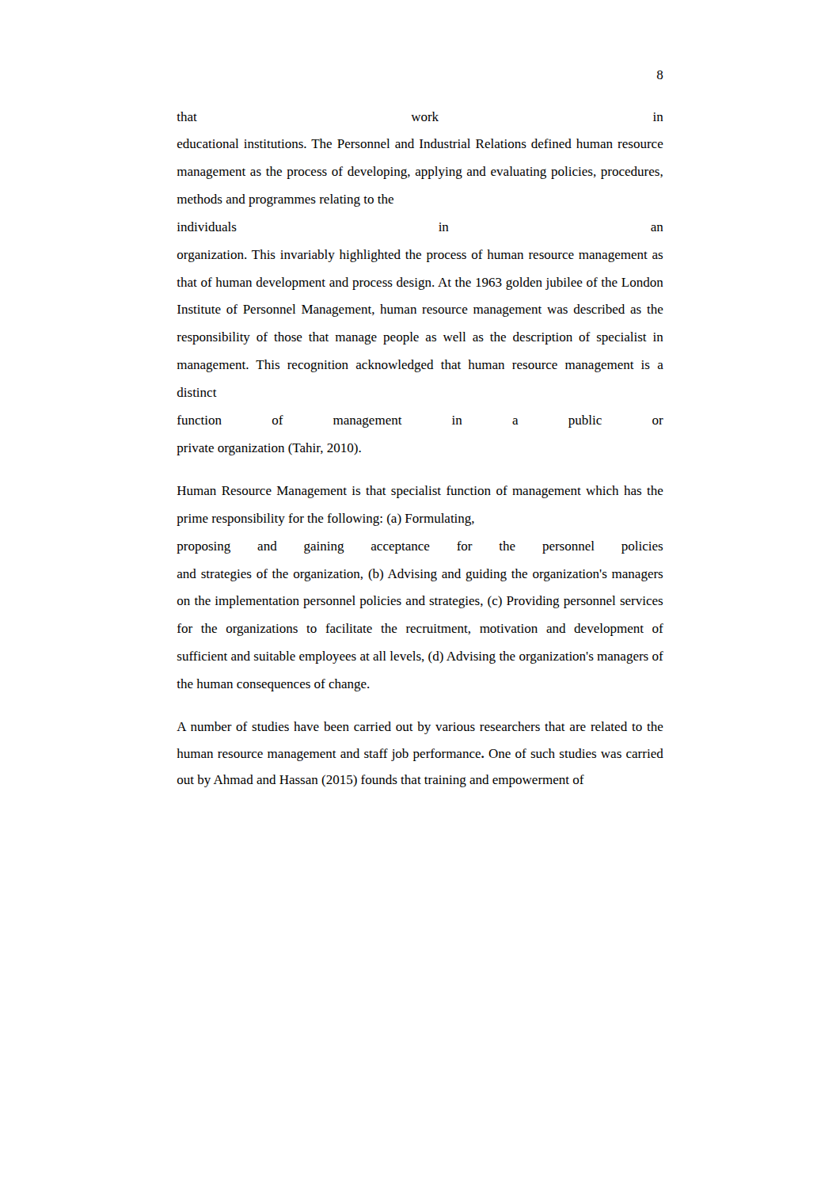8
that work in educational institutions. The Personnel and Industrial Relations defined human resource management as the process of developing, applying and evaluating policies, procedures, methods and programmes relating to the individuals in an organization. This invariably highlighted the process of human resource management as that of human development and process design. At the 1963 golden jubilee of the London Institute of Personnel Management, human resource management was described as the responsibility of those that manage people as well as the description of specialist in management. This recognition acknowledged that human resource management is a distinct function of management in a public or private organization (Tahir, 2010).
Human Resource Management is that specialist function of management which has the prime responsibility for the following: (a) Formulating, proposing and gaining acceptance for the personnel policies and strategies of the organization, (b) Advising and guiding the organization's managers on the implementation personnel policies and strategies, (c) Providing personnel services for the organizations to facilitate the recruitment, motivation and development of sufficient and suitable employees at all levels, (d) Advising the organization's managers of the human consequences of change.
A number of studies have been carried out by various researchers that are related to the human resource management and staff job performance. One of such studies was carried out by Ahmad and Hassan (2015) founds that training and empowerment of